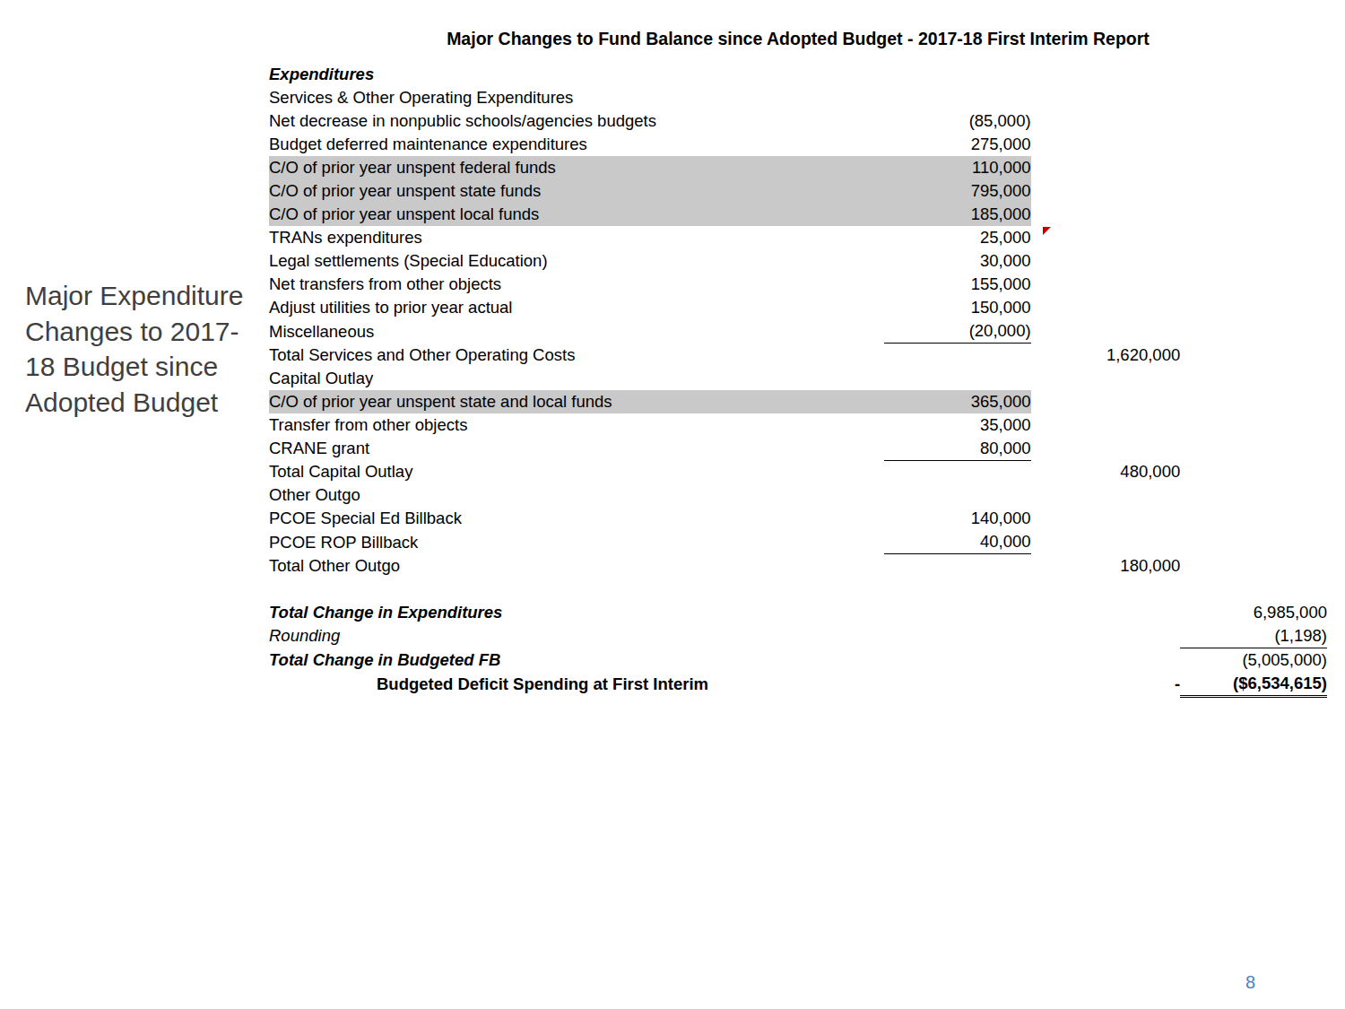Major Expenditure Changes to 2017-18 Budget since Adopted Budget
Major Changes to Fund Balance since Adopted Budget - 2017-18 First Interim Report
| Expenditures | | | |
| Services & Other Operating Expenditures | | | |
| Net decrease in nonpublic schools/agencies budgets | (85,000) | | |
| Budget deferred maintenance expenditures | 275,000 | | |
| C/O of prior year unspent federal funds | 110,000 | | |
| C/O of prior year unspent state funds | 795,000 | | |
| C/O of prior year unspent local funds | 185,000 | | |
| TRANs expenditures | 25,000 | | |
| Legal settlements (Special Education) | 30,000 | | |
| Net transfers from other objects | 155,000 | | |
| Adjust utilities to prior year actual | 150,000 | | |
| Miscellaneous | (20,000) | | |
| Total Services and Other Operating Costs | | 1,620,000 | |
| Capital Outlay | | | |
| C/O of prior year unspent state and local funds | 365,000 | | |
| Transfer from other objects | 35,000 | | |
| CRANE grant | 80,000 | | |
| Total Capital Outlay | | 480,000 | |
| Other Outgo | | | |
| PCOE Special Ed Billback | 140,000 | | |
| PCOE ROP Billback | 40,000 | | |
| Total Other Outgo | | 180,000 | |
| Total Change in Expenditures | | | 6,985,000 |
| Rounding | | | (1,198) |
| Total Change in Budgeted FB | | | (5,005,000) |
| Budgeted Deficit Spending at First Interim | | - | ($6,534,615) |
8